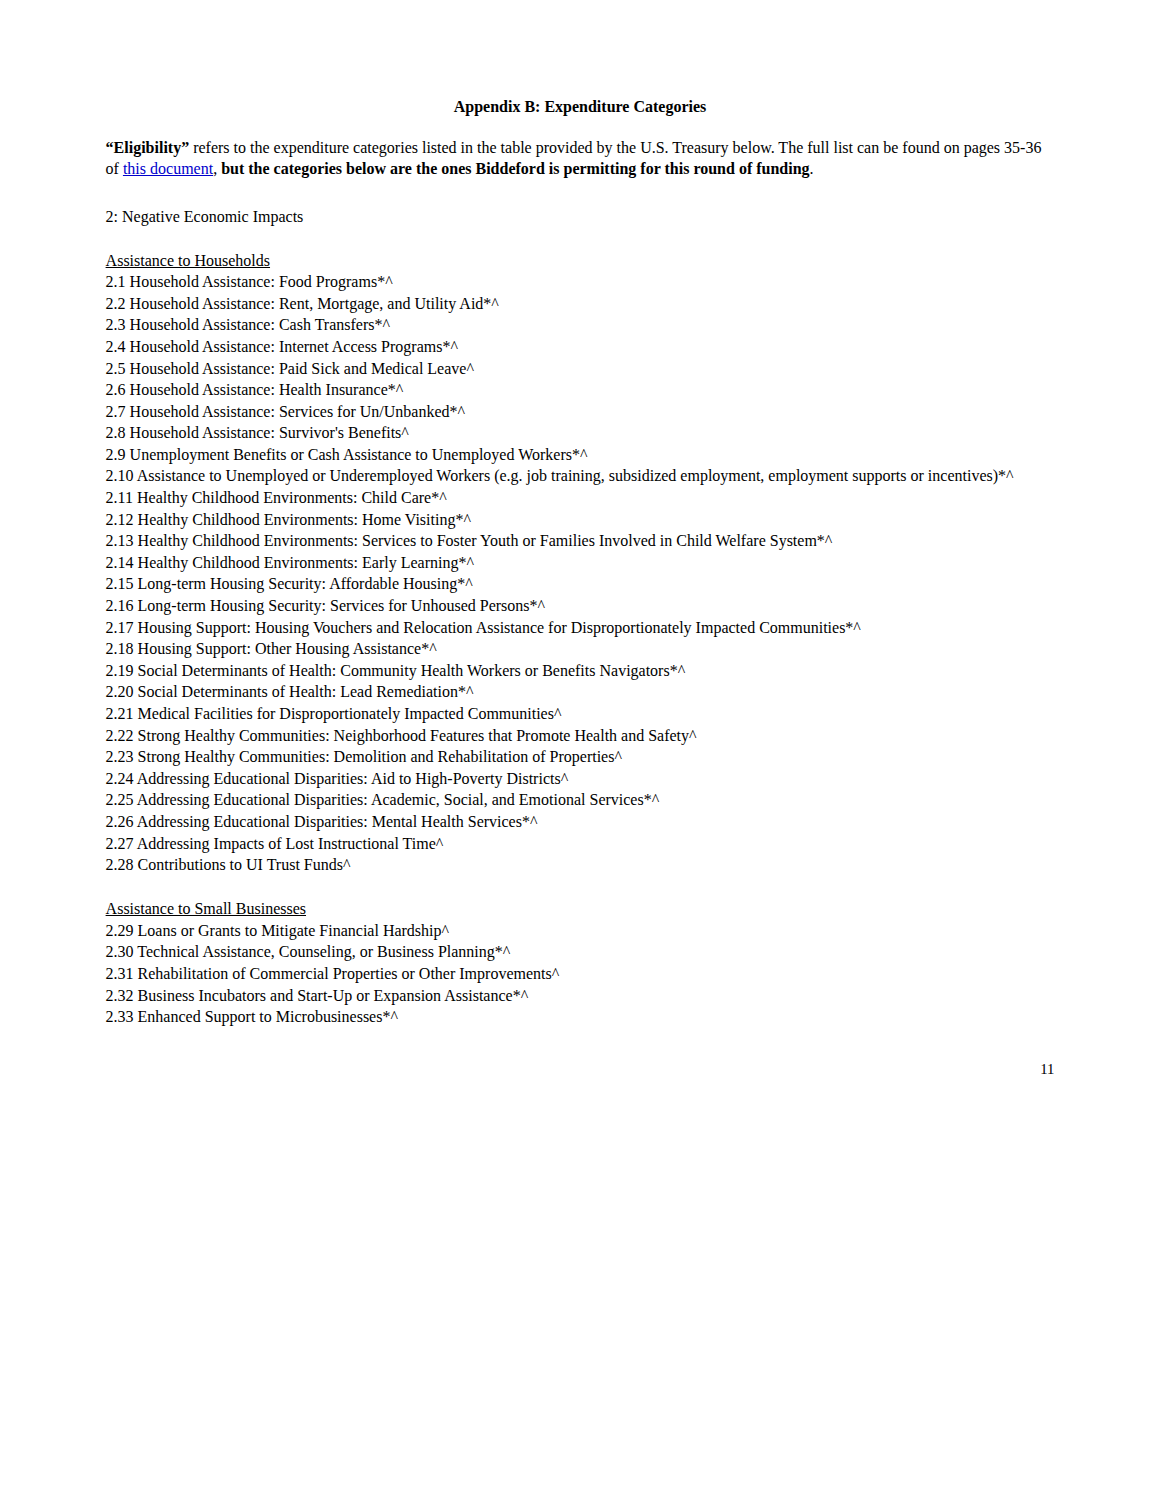Appendix B: Expenditure Categories
“Eligibility” refers to the expenditure categories listed in the table provided by the U.S. Treasury below. The full list can be found on pages 35-36 of this document, but the categories below are the ones Biddeford is permitting for this round of funding.
2: Negative Economic Impacts
Assistance to Households
2.1 Household Assistance: Food Programs*^
2.2 Household Assistance: Rent, Mortgage, and Utility Aid*^
2.3 Household Assistance: Cash Transfers*^
2.4 Household Assistance: Internet Access Programs*^
2.5 Household Assistance: Paid Sick and Medical Leave^
2.6 Household Assistance: Health Insurance*^
2.7 Household Assistance: Services for Un/Unbanked*^
2.8 Household Assistance: Survivor's Benefits^
2.9 Unemployment Benefits or Cash Assistance to Unemployed Workers*^
2.10 Assistance to Unemployed or Underemployed Workers (e.g. job training, subsidized employment, employment supports or incentives)*^
2.11 Healthy Childhood Environments: Child Care*^
2.12 Healthy Childhood Environments: Home Visiting*^
2.13 Healthy Childhood Environments: Services to Foster Youth or Families Involved in Child Welfare System*^
2.14 Healthy Childhood Environments: Early Learning*^
2.15 Long-term Housing Security: Affordable Housing*^
2.16 Long-term Housing Security: Services for Unhoused Persons*^
2.17 Housing Support: Housing Vouchers and Relocation Assistance for Disproportionately Impacted Communities*^
2.18 Housing Support: Other Housing Assistance*^
2.19 Social Determinants of Health: Community Health Workers or Benefits Navigators*^
2.20 Social Determinants of Health: Lead Remediation*^
2.21 Medical Facilities for Disproportionately Impacted Communities^
2.22 Strong Healthy Communities: Neighborhood Features that Promote Health and Safety^
2.23 Strong Healthy Communities: Demolition and Rehabilitation of Properties^
2.24 Addressing Educational Disparities: Aid to High-Poverty Districts^
2.25 Addressing Educational Disparities: Academic, Social, and Emotional Services*^
2.26 Addressing Educational Disparities: Mental Health Services*^
2.27 Addressing Impacts of Lost Instructional Time^
2.28 Contributions to UI Trust Funds^
Assistance to Small Businesses
2.29 Loans or Grants to Mitigate Financial Hardship^
2.30 Technical Assistance, Counseling, or Business Planning*^
2.31 Rehabilitation of Commercial Properties or Other Improvements^
2.32 Business Incubators and Start-Up or Expansion Assistance*^
2.33 Enhanced Support to Microbusinesses*^
11